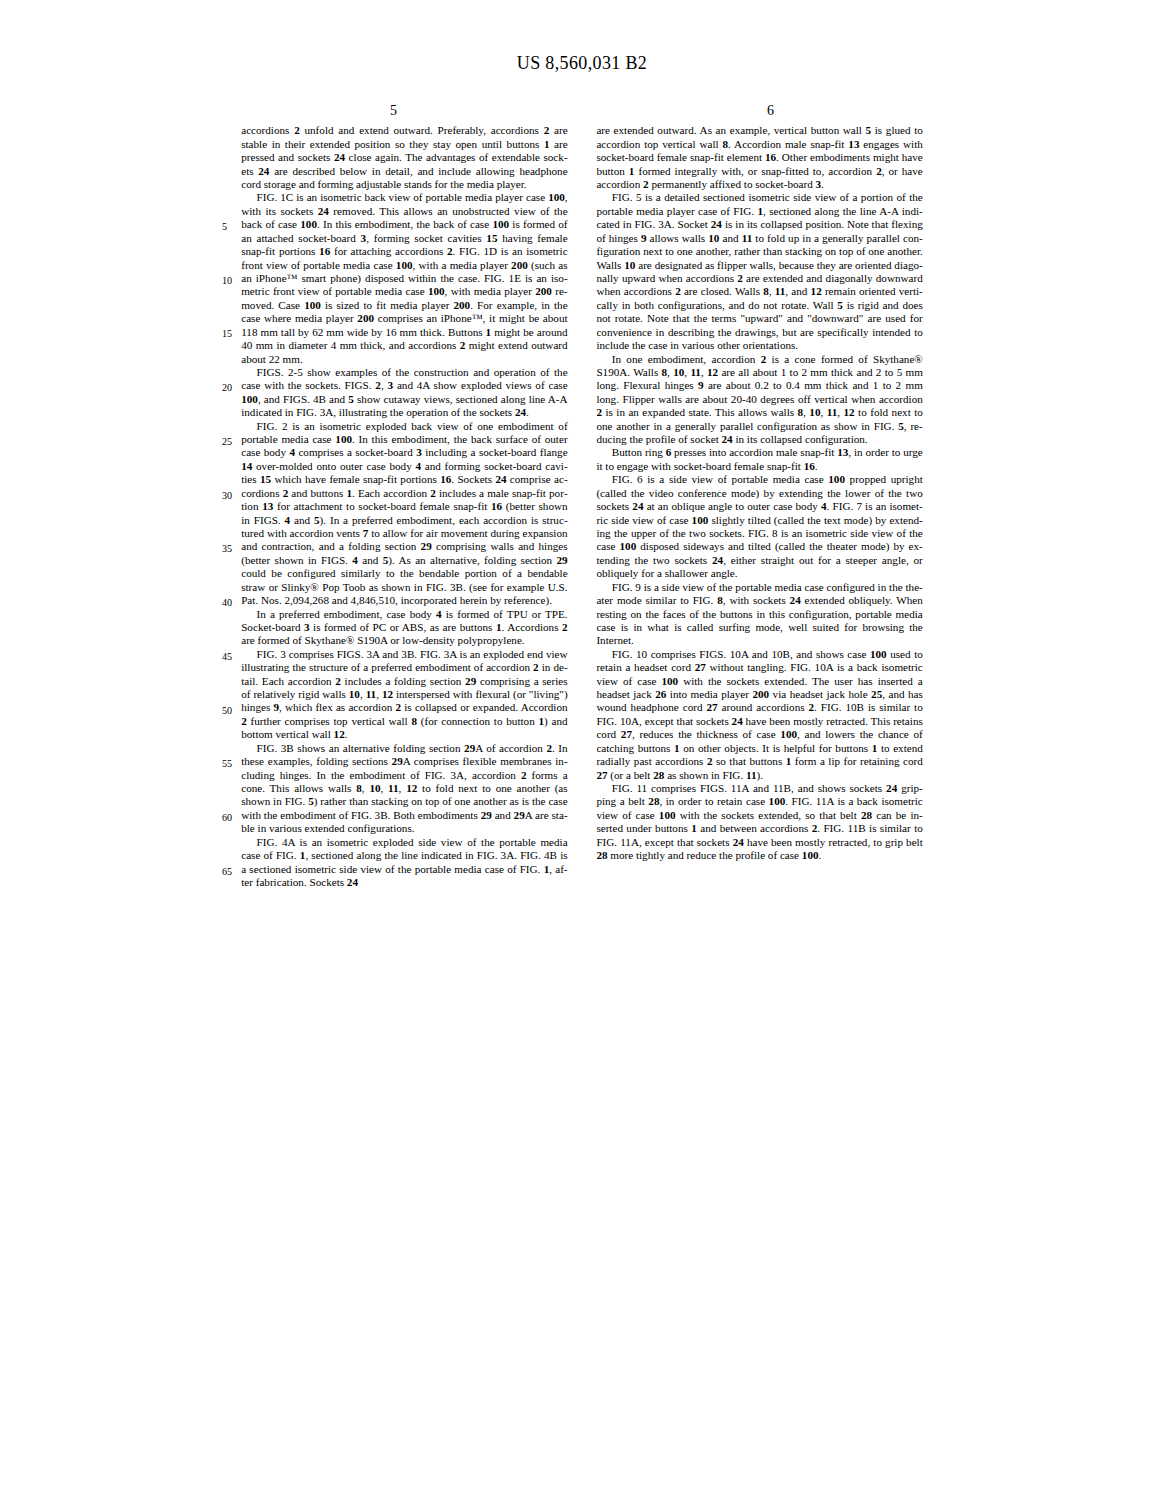US 8,560,031 B2
5 6
accordions 2 unfold and extend outward. Preferably, accordions 2 are stable in their extended position so they stay open until buttons 1 are pressed and sockets 24 close again. The advantages of extendable sockets 24 are described below in detail, and include allowing headphone cord storage and forming adjustable stands for the media player.
FIG. 1C is an isometric back view of portable media player case 100, with its sockets 24 removed. This allows an unobstructed view of the back of case 100. In this embodiment, the back of case 100 is formed of an attached socket-board 3, forming socket cavities 15 having female snap-fit portions 16 for attaching accordions 2. FIG. 1D is an isometric front view of portable media case 100, with a media player 200 (such as an iPhone™ smart phone) disposed within the case. FIG. 1E is an isometric front view of portable media case 100, with media player 200 removed. Case 100 is sized to fit media player 200. For example, in the case where media player 200 comprises an iPhone™, it might be about 118 mm tall by 62 mm wide by 16 mm thick. Buttons 1 might be around 40 mm in diameter 4 mm thick, and accordions 2 might extend outward about 22 mm.
FIGS. 2-5 show examples of the construction and operation of the case with the sockets. FIGS. 2, 3 and 4A show exploded views of case 100, and FIGS. 4B and 5 show cutaway views, sectioned along line A-A indicated in FIG. 3A, illustrating the operation of the sockets 24.
FIG. 2 is an isometric exploded back view of one embodiment of portable media case 100. In this embodiment, the back surface of outer case body 4 comprises a socket-board 3 including a socket-board flange 14 over-molded onto outer case body 4 and forming socket-board cavities 15 which have female snap-fit portions 16. Sockets 24 comprise accordions 2 and buttons 1. Each accordion 2 includes a male snap-fit portion 13 for attachment to socket-board female snap-fit 16 (better shown in FIGS. 4 and 5). In a preferred embodiment, each accordion is structured with accordion vents 7 to allow for air movement during expansion and contraction, and a folding section 29 comprising walls and hinges (better shown in FIGS. 4 and 5). As an alternative, folding section 29 could be configured similarly to the bendable portion of a bendable straw or Slinky® Pop Toob as shown in FIG. 3B. (see for example U.S. Pat. Nos. 2,094,268 and 4,846,510, incorporated herein by reference).
In a preferred embodiment, case body 4 is formed of TPU or TPE. Socket-board 3 is formed of PC or ABS, as are buttons 1. Accordions 2 are formed of Skythane® S190A or low-density polypropylene.
FIG. 3 comprises FIGS. 3A and 3B. FIG. 3A is an exploded end view illustrating the structure of a preferred embodiment of accordion 2 in detail. Each accordion 2 includes a folding section 29 comprising a series of relatively rigid walls 10, 11, 12 interspersed with flexural (or "living") hinges 9, which flex as accordion 2 is collapsed or expanded. Accordion 2 further comprises top vertical wall 8 (for connection to button 1) and bottom vertical wall 12.
FIG. 3B shows an alternative folding section 29 A of accordion 2. In these examples, folding sections 29 A comprises flexible membranes including hinges. In the embodiment of FIG. 3A, accordion 2 forms a cone. This allows walls 8, 10, 11, 12 to fold next to one another (as shown in FIG. 5) rather than stacking on top of one another as is the case with the embodiment of FIG. 3B. Both embodiments 29 and 29 A are stable in various extended configurations.
FIG. 4A is an isometric exploded side view of the portable media case of FIG. 1, sectioned along the line indicated in FIG. 3A. FIG. 4B is a sectioned isometric side view of the portable media case of FIG. 1, after fabrication. Sockets 24
are extended outward. As an example, vertical button wall 5 is glued to accordion top vertical wall 8. Accordion male snap-fit 13 engages with socket-board female snap-fit element 16. Other embodiments might have button 1 formed integrally with, or snap-fitted to, accordion 2, or have accordion 2 permanently affixed to socket-board 3.
FIG. 5 is a detailed sectioned isometric side view of a portion of the portable media player case of FIG. 1, sectioned along the line A-A indicated in FIG. 3A. Socket 24 is in its collapsed position. Note that flexing of hinges 9 allows walls 10 and 11 to fold up in a generally parallel configuration next to one another, rather than stacking on top of one another. Walls 10 are designated as flipper walls, because they are oriented diagonally upward when accordions 2 are extended and diagonally downward when accordions 2 are closed. Walls 8, 11, and 12 remain oriented vertically in both configurations, and do not rotate. Wall 5 is rigid and does not rotate. Note that the terms "upward" and "downward" are used for convenience in describing the drawings, but are specifically intended to include the case in various other orientations.
In one embodiment, accordion 2 is a cone formed of Skythane® S190A. Walls 8, 10, 11, 12 are all about 1 to 2 mm thick and 2 to 5 mm long. Flexural hinges 9 are about 0.2 to 0.4 mm thick and 1 to 2 mm long. Flipper walls are about 20-40 degrees off vertical when accordion 2 is in an expanded state. This allows walls 8, 10, 11, 12 to fold next to one another in a generally parallel configuration as show in FIG. 5, reducing the profile of socket 24 in its collapsed configuration.
Button ring 6 presses into accordion male snap-fit 13, in order to urge it to engage with socket-board female snap-fit 16.
FIG. 6 is a side view of portable media case 100 propped upright (called the video conference mode) by extending the lower of the two sockets 24 at an oblique angle to outer case body 4. FIG. 7 is an isometric side view of case 100 slightly tilted (called the text mode) by extending the upper of the two sockets. FIG. 8 is an isometric side view of the case 100 disposed sideways and tilted (called the theater mode) by extending the two sockets 24, either straight out for a steeper angle, or obliquely for a shallower angle.
FIG. 9 is a side view of the portable media case configured in the theater mode similar to FIG. 8, with sockets 24 extended obliquely. When resting on the faces of the buttons in this configuration, portable media case is in what is called surfing mode, well suited for browsing the Internet.
FIG. 10 comprises FIGS. 10A and 10B, and shows case 100 used to retain a headset cord 27 without tangling. FIG. 10A is a back isometric view of case 100 with the sockets extended. The user has inserted a headset jack 26 into media player 200 via headset jack hole 25, and has wound headphone cord 27 around accordions 2. FIG. 10B is similar to FIG. 10A, except that sockets 24 have been mostly retracted. This retains cord 27, reduces the thickness of case 100, and lowers the chance of catching buttons 1 on other objects. It is helpful for buttons 1 to extend radially past accordions 2 so that buttons 1 form a lip for retaining cord 27 (or a belt 28 as shown in FIG. 11).
FIG. 11 comprises FIGS. 11A and 11B, and shows sockets 24 gripping a belt 28, in order to retain case 100. FIG. 11A is a back isometric view of case 100 with the sockets extended, so that belt 28 can be inserted under buttons 1 and between accordions 2. FIG. 11B is similar to FIG. 11A, except that sockets 24 have been mostly retracted, to grip belt 28 more tightly and reduce the profile of case 100.
5 10 15 20 25 30 35 40 45 50 55 60 65